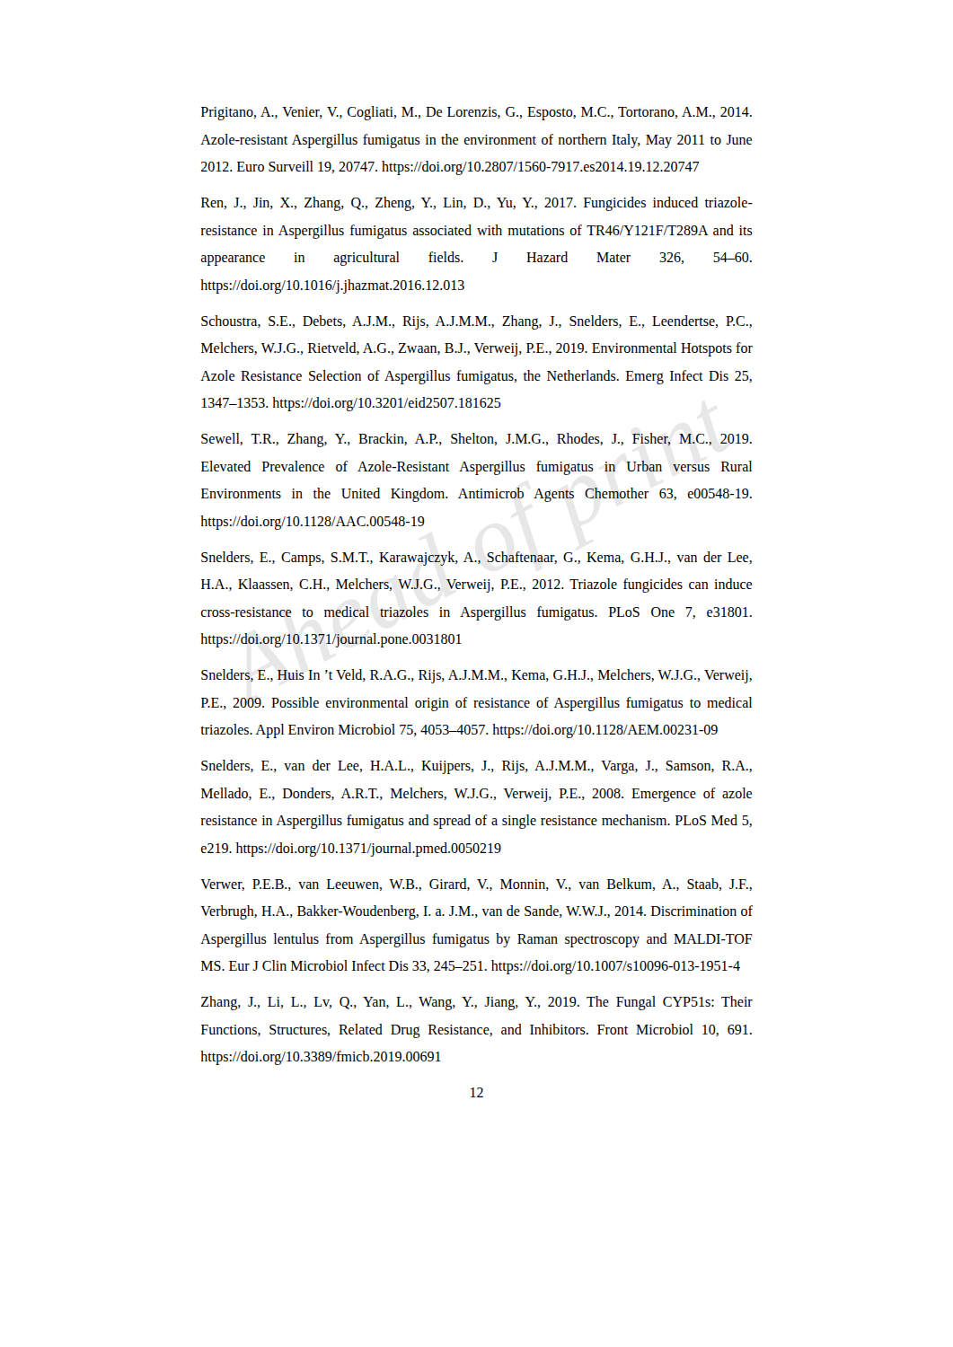Ahead of print
Prigitano, A., Venier, V., Cogliati, M., De Lorenzis, G., Esposto, M.C., Tortorano, A.M., 2014. Azole-resistant Aspergillus fumigatus in the environment of northern Italy, May 2011 to June 2012. Euro Surveill 19, 20747. https://doi.org/10.2807/1560-7917.es2014.19.12.20747
Ren, J., Jin, X., Zhang, Q., Zheng, Y., Lin, D., Yu, Y., 2017. Fungicides induced triazole-resistance in Aspergillus fumigatus associated with mutations of TR46/Y121F/T289A and its appearance in agricultural fields. J Hazard Mater 326, 54–60. https://doi.org/10.1016/j.jhazmat.2016.12.013
Schoustra, S.E., Debets, A.J.M., Rijs, A.J.M.M., Zhang, J., Snelders, E., Leendertse, P.C., Melchers, W.J.G., Rietveld, A.G., Zwaan, B.J., Verweij, P.E., 2019. Environmental Hotspots for Azole Resistance Selection of Aspergillus fumigatus, the Netherlands. Emerg Infect Dis 25, 1347–1353. https://doi.org/10.3201/eid2507.181625
Sewell, T.R., Zhang, Y., Brackin, A.P., Shelton, J.M.G., Rhodes, J., Fisher, M.C., 2019. Elevated Prevalence of Azole-Resistant Aspergillus fumigatus in Urban versus Rural Environments in the United Kingdom. Antimicrob Agents Chemother 63, e00548-19. https://doi.org/10.1128/AAC.00548-19
Snelders, E., Camps, S.M.T., Karawajczyk, A., Schaftenaar, G., Kema, G.H.J., van der Lee, H.A., Klaassen, C.H., Melchers, W.J.G., Verweij, P.E., 2012. Triazole fungicides can induce cross-resistance to medical triazoles in Aspergillus fumigatus. PLoS One 7, e31801. https://doi.org/10.1371/journal.pone.0031801
Snelders, E., Huis In ’t Veld, R.A.G., Rijs, A.J.M.M., Kema, G.H.J., Melchers, W.J.G., Verweij, P.E., 2009. Possible environmental origin of resistance of Aspergillus fumigatus to medical triazoles. Appl Environ Microbiol 75, 4053–4057. https://doi.org/10.1128/AEM.00231-09
Snelders, E., van der Lee, H.A.L., Kuijpers, J., Rijs, A.J.M.M., Varga, J., Samson, R.A., Mellado, E., Donders, A.R.T., Melchers, W.J.G., Verweij, P.E., 2008. Emergence of azole resistance in Aspergillus fumigatus and spread of a single resistance mechanism. PLoS Med 5, e219. https://doi.org/10.1371/journal.pmed.0050219
Verwer, P.E.B., van Leeuwen, W.B., Girard, V., Monnin, V., van Belkum, A., Staab, J.F., Verbrugh, H.A., Bakker-Woudenberg, I. a. J.M., van de Sande, W.W.J., 2014. Discrimination of Aspergillus lentulus from Aspergillus fumigatus by Raman spectroscopy and MALDI-TOF MS. Eur J Clin Microbiol Infect Dis 33, 245–251. https://doi.org/10.1007/s10096-013-1951-4
Zhang, J., Li, L., Lv, Q., Yan, L., Wang, Y., Jiang, Y., 2019. The Fungal CYP51s: Their Functions, Structures, Related Drug Resistance, and Inhibitors. Front Microbiol 10, 691. https://doi.org/10.3389/fmicb.2019.00691
12